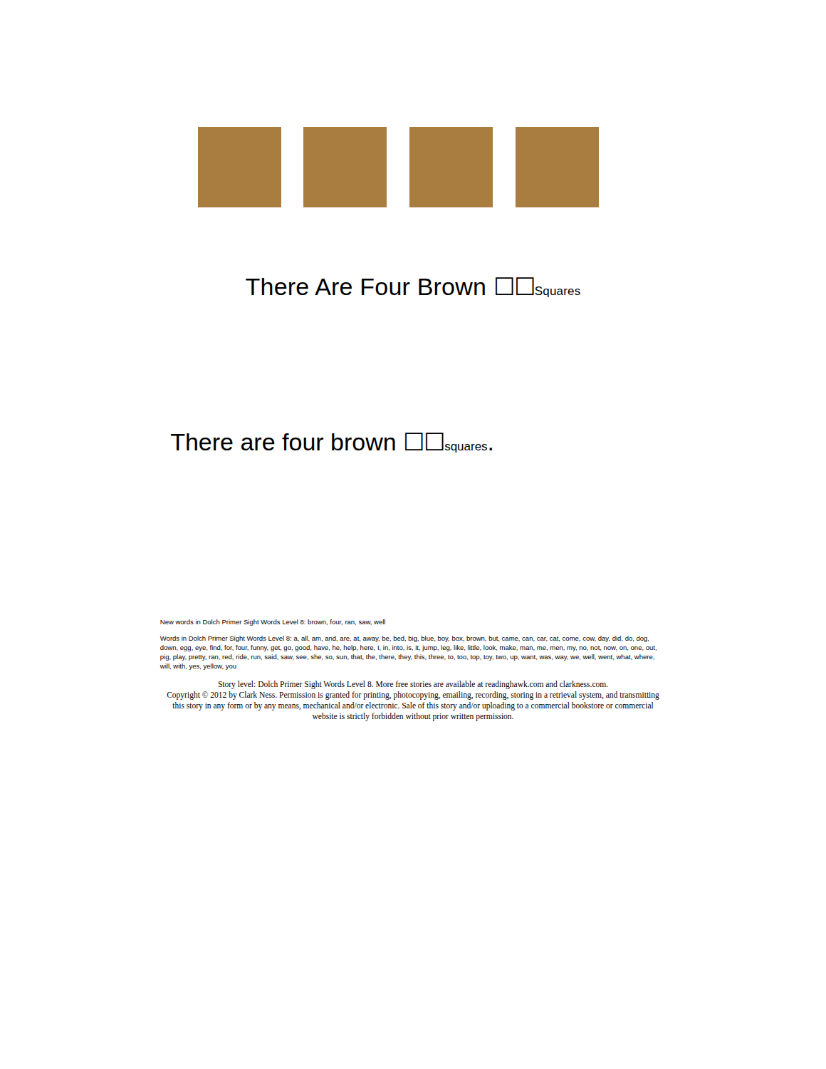There Are Four Brown ☐☐Squares
There are four brown ☐☐squares.
New words in Dolch Primer Sight Words Level 8: brown, four, ran, saw, well
Words in Dolch Primer Sight Words Level 8: a, all, am, and, are, at, away, be, bed, big, blue, boy, box, brown, but, came, can, car, cat, come, cow, day, did, do, dog, down, egg, eye, find, for, four, funny, get, go, good, have, he, help, here, I, in, into, is, it, jump, leg, like, little, look, make, man, me, men, my, no, not, now, on, one, out, pig, play, pretty, ran, red, ride, run, said, saw, see, she, so, sun, that, the, there, they, this, three, to, too, top, toy, two, up, want, was, way, we, well, went, what, where, will, with, yes, yellow, you
Story level: Dolch Primer Sight Words Level 8. More free stories are available at readinghawk.com and clarkness.com.
Copyright © 2012 by Clark Ness. Permission is granted for printing, photocopying, emailing, recording, storing in a retrieval system, and transmitting this story in any form or by any means, mechanical and/or electronic. Sale of this story and/or uploading to a commercial bookstore or commercial website is strictly forbidden without prior written permission.